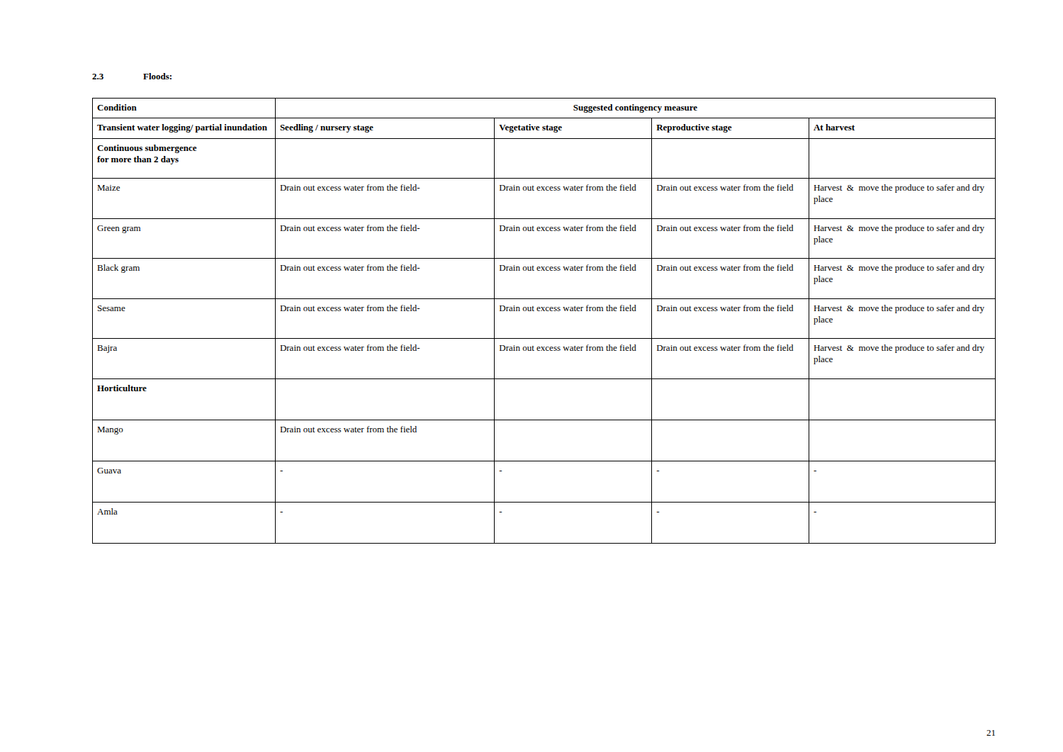2.3 Floods:
| Condition | Suggested contingency measure |
| --- | --- |
| Transient water logging/ partial inundation | Seedling / nursery stage | Vegetative stage | Reproductive stage | At harvest |
| Continuous submergence for more than 2 days | | | | |
| Maize | Drain out excess water from the field- | Drain out excess water from the field | Drain out excess water from the field | Harvest & move the produce to safer and dry place |
| Green gram | Drain out excess water from the field- | Drain out excess water from the field | Drain out excess water from the field | Harvest & move the produce to safer and dry place |
| Black gram | Drain out excess water from the field- | Drain out excess water from the field | Drain out excess water from the field | Harvest & move the produce to safer and dry place |
| Sesame | Drain out excess water from the field- | Drain out excess water from the field | Drain out excess water from the field | Harvest & move the produce to safer and dry place |
| Bajra | Drain out excess water from the field- | Drain out excess water from the field | Drain out excess water from the field | Harvest & move the produce to safer and dry place |
| Horticulture | | | | |
| Mango | Drain out excess water from the field | | | |
| Guava | - | - | - | - |
| Amla | - | - | - | - |
21